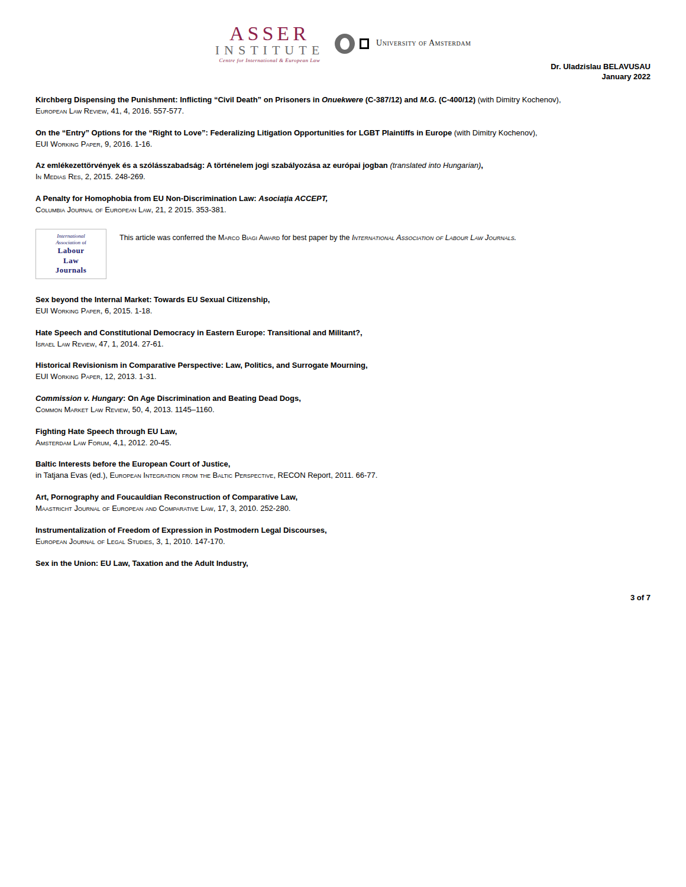ASSER
INSTITUTE
Centre for International & European Law
University of Amsterdam
Dr. Uladzislau BELAVUSAU
January 2022
Kirchberg Dispensing the Punishment: Inflicting “Civil Death” on Prisoners in Onuekwere (C-387/12) and M.G. (C-400/12) (with Dimitry Kochenov),
European Law Review, 41, 4, 2016. 557-577.
On the “Entry” Options for the “Right to Love”: Federalizing Litigation Opportunities for LGBT Plaintiffs in Europe (with Dimitry Kochenov),
EUI Working Paper, 9, 2016. 1-16.
Az emlékezettörvények és a szólásszabadság: A történelem jogi szabályozása az európai jogban (translated into Hungarian),
In Medias Res, 2, 2015. 248-269.
A Penalty for Homophobia from EU Non-Discrimination Law: Asociaţia ACCEPT,
Columbia Journal of European Law, 21, 2 2015. 353-381.
International
Association of
Labour
Law
Journals
This article was conferred the Marco Biagi Award for best paper by the International Association of Labour Law Journals.
Sex beyond the Internal Market: Towards EU Sexual Citizenship,
EUI Working Paper, 6, 2015. 1-18.
Hate Speech and Constitutional Democracy in Eastern Europe: Transitional and Militant?,
Israel Law Review, 47, 1, 2014. 27-61.
Historical Revisionism in Comparative Perspective: Law, Politics, and Surrogate Mourning,
EUI Working Paper, 12, 2013. 1-31.
Commission v. Hungary: On Age Discrimination and Beating Dead Dogs,
Common Market Law Review, 50, 4, 2013. 1145–1160.
Fighting Hate Speech through EU Law,
Amsterdam Law Forum, 4,1, 2012. 20-45.
Baltic Interests before the European Court of Justice,
in Tatjana Evas (ed.), European Integration from the Baltic Perspective, RECON Report, 2011. 66-77.
Art, Pornography and Foucauldian Reconstruction of Comparative Law,
Maastricht Journal of European and Comparative Law, 17, 3, 2010. 252-280.
Instrumentalization of Freedom of Expression in Postmodern Legal Discourses,
European Journal of Legal Studies, 3, 1, 2010. 147-170.
Sex in the Union: EU Law, Taxation and the Adult Industry,
3 of 7